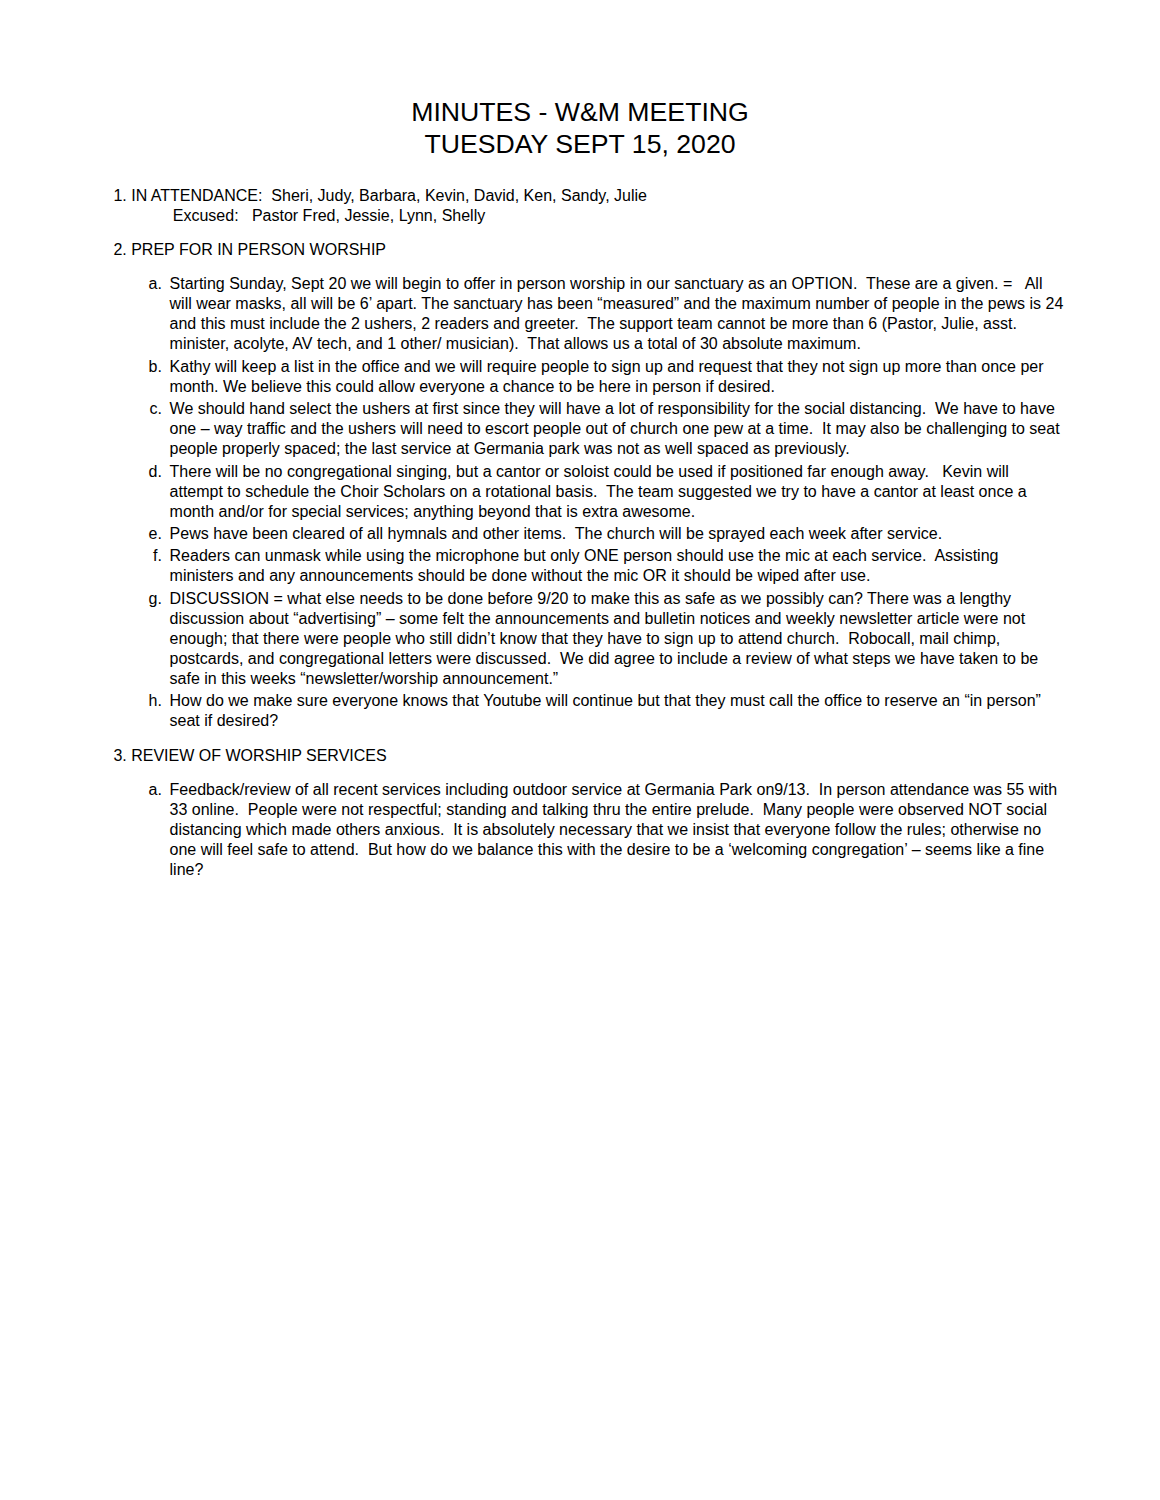MINUTES - W&M MEETING
TUESDAY SEPT 15, 2020
IN ATTENDANCE: Sheri, Judy, Barbara, Kevin, David, Ken, Sandy, Julie
Excused: Pastor Fred, Jessie, Lynn, Shelly
PREP FOR IN PERSON WORSHIP
Starting Sunday, Sept 20 we will begin to offer in person worship in our sanctuary as an OPTION. These are a given. = All will wear masks, all will be 6’ apart. The sanctuary has been “measured” and the maximum number of people in the pews is 24 and this must include the 2 ushers, 2 readers and greeter. The support team cannot be more than 6 (Pastor, Julie, asst. minister, acolyte, AV tech, and 1 other/ musician). That allows us a total of 30 absolute maximum.
Kathy will keep a list in the office and we will require people to sign up and request that they not sign up more than once per month. We believe this could allow everyone a chance to be here in person if desired.
We should hand select the ushers at first since they will have a lot of responsibility for the social distancing. We have to have one – way traffic and the ushers will need to escort people out of church one pew at a time. It may also be challenging to seat people properly spaced; the last service at Germania park was not as well spaced as previously.
There will be no congregational singing, but a cantor or soloist could be used if positioned far enough away. Kevin will attempt to schedule the Choir Scholars on a rotational basis. The team suggested we try to have a cantor at least once a month and/or for special services; anything beyond that is extra awesome.
Pews have been cleared of all hymnals and other items. The church will be sprayed each week after service.
Readers can unmask while using the microphone but only ONE person should use the mic at each service. Assisting ministers and any announcements should be done without the mic OR it should be wiped after use.
DISCUSSION = what else needs to be done before 9/20 to make this as safe as we possibly can? There was a lengthy discussion about “advertising” – some felt the announcements and bulletin notices and weekly newsletter article were not enough; that there were people who still didn’t know that they have to sign up to attend church. Robocall, mail chimp, postcards, and congregational letters were discussed. We did agree to include a review of what steps we have taken to be safe in this weeks “newsletter/worship announcement.”
How do we make sure everyone knows that Youtube will continue but that they must call the office to reserve an “in person” seat if desired?
REVIEW OF WORSHIP SERVICES
Feedback/review of all recent services including outdoor service at Germania Park on9/13. In person attendance was 55 with 33 online. People were not respectful; standing and talking thru the entire prelude. Many people were observed NOT social distancing which made others anxious. It is absolutely necessary that we insist that everyone follow the rules; otherwise no one will feel safe to attend. But how do we balance this with the desire to be a ‘welcoming congregation’ – seems like a fine line?